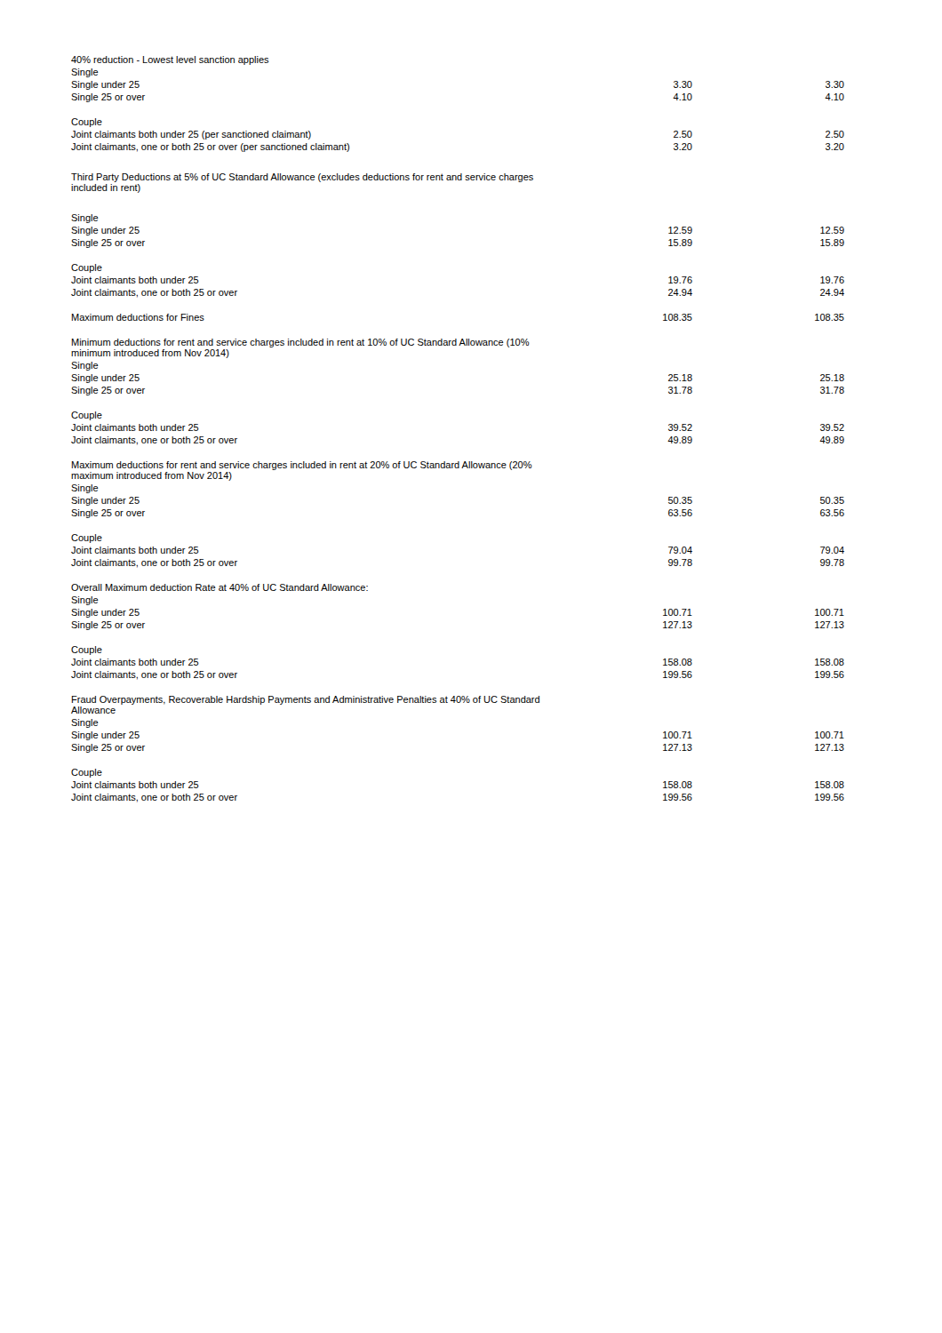| 40% reduction - Lowest level sanction applies | | |
| Single | | |
| Single under 25 | 3.30 | 3.30 |
| Single 25 or over | 4.10 | 4.10 |
| Couple | | |
| Joint claimants both under 25 (per sanctioned claimant) | 2.50 | 2.50 |
| Joint claimants, one or both 25 or over (per sanctioned claimant) | 3.20 | 3.20 |
| Third Party Deductions at 5% of UC Standard Allowance (excludes deductions for rent and service charges included in rent) | | |
| Single | | |
| Single under 25 | 12.59 | 12.59 |
| Single 25 or over | 15.89 | 15.89 |
| Couple | | |
| Joint claimants both under 25 | 19.76 | 19.76 |
| Joint claimants, one or both 25 or over | 24.94 | 24.94 |
| Maximum deductions for Fines | 108.35 | 108.35 |
| Minimum deductions for rent and service charges included in rent at 10% of UC Standard Allowance (10% minimum introduced from Nov 2014) | | |
| Single | | |
| Single under 25 | 25.18 | 25.18 |
| Single 25 or over | 31.78 | 31.78 |
| Couple | | |
| Joint claimants both under 25 | 39.52 | 39.52 |
| Joint claimants, one or both 25 or over | 49.89 | 49.89 |
| Maximum deductions for rent and service charges included in rent at 20% of UC Standard Allowance (20% maximum introduced from Nov 2014) | | |
| Single | | |
| Single under 25 | 50.35 | 50.35 |
| Single 25 or over | 63.56 | 63.56 |
| Couple | | |
| Joint claimants both under 25 | 79.04 | 79.04 |
| Joint claimants, one or both 25 or over | 99.78 | 99.78 |
| Overall Maximum deduction Rate at 40% of UC Standard Allowance: | | |
| Single | | |
| Single under 25 | 100.71 | 100.71 |
| Single 25 or over | 127.13 | 127.13 |
| Couple | | |
| Joint claimants both under 25 | 158.08 | 158.08 |
| Joint claimants, one or both 25 or over | 199.56 | 199.56 |
| Fraud Overpayments, Recoverable Hardship Payments and Administrative Penalties at 40% of UC Standard Allowance | | |
| Single | | |
| Single under 25 | 100.71 | 100.71 |
| Single 25 or over | 127.13 | 127.13 |
| Couple | | |
| Joint claimants both under 25 | 158.08 | 158.08 |
| Joint claimants, one or both 25 or over | 199.56 | 199.56 |